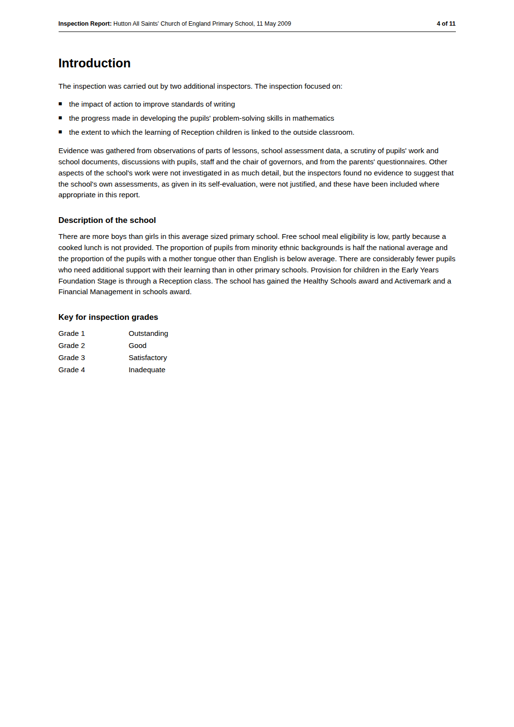Inspection Report: Hutton All Saints' Church of England Primary School, 11 May 2009
4 of 11
Introduction
The inspection was carried out by two additional inspectors. The inspection focused on:
the impact of action to improve standards of writing
the progress made in developing the pupils' problem-solving skills in mathematics
the extent to which the learning of Reception children is linked to the outside classroom.
Evidence was gathered from observations of parts of lessons, school assessment data, a scrutiny of pupils' work and school documents, discussions with pupils, staff and the chair of governors, and from the parents' questionnaires. Other aspects of the school's work were not investigated in as much detail, but the inspectors found no evidence to suggest that the school's own assessments, as given in its self-evaluation, were not justified, and these have been included where appropriate in this report.
Description of the school
There are more boys than girls in this average sized primary school. Free school meal eligibility is low, partly because a cooked lunch is not provided. The proportion of pupils from minority ethnic backgrounds is half the national average and the proportion of the pupils with a mother tongue other than English is below average. There are considerably fewer pupils who need additional support with their learning than in other primary schools. Provision for children in the Early Years Foundation Stage is through a Reception class. The school has gained the Healthy Schools award and Activemark and a Financial Management in schools award.
Key for inspection grades
| Grade 1 | Outstanding |
| Grade 2 | Good |
| Grade 3 | Satisfactory |
| Grade 4 | Inadequate |